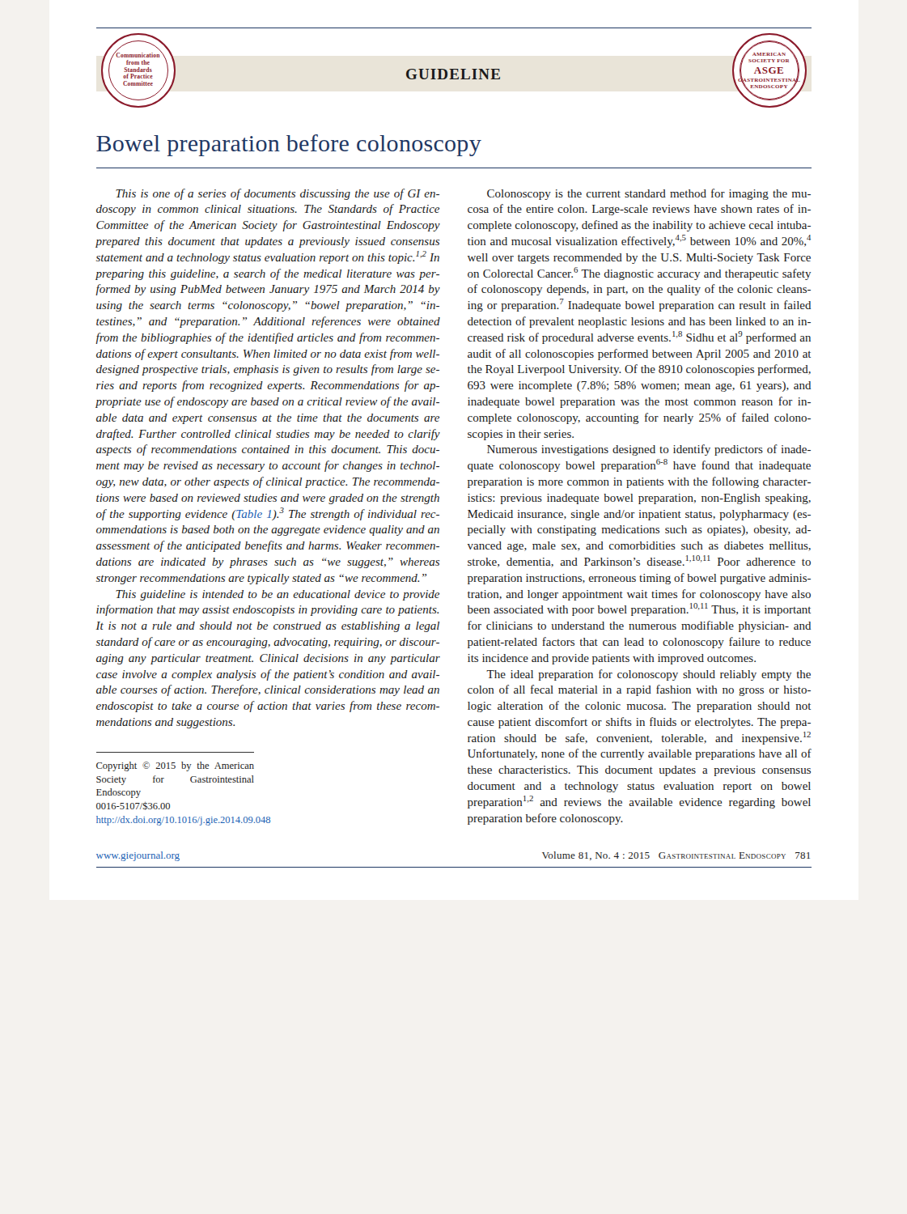GUIDELINE
Communication
from the Standards
of Practice
Committee
AMERICAN SOCIETY FOR
ASGE
GASTROINTESTINAL ENDOSCOPY
Bowel preparation before colonoscopy
This is one of a series of documents discussing the use of GI endoscopy in common clinical situations. The Standards of Practice Committee of the American Society for Gastrointestinal Endoscopy prepared this document that updates a previously issued consensus statement and a technology status evaluation report on this topic.1,2 In preparing this guideline, a search of the medical literature was performed by using PubMed between January 1975 and March 2014 by using the search terms “colonoscopy,” “bowel preparation,” “intestines,” and “preparation.” Additional references were obtained from the bibliographies of the identified articles and from recommendations of expert consultants. When limited or no data exist from well-designed prospective trials, emphasis is given to results from large series and reports from recognized experts. Recommendations for appropriate use of endoscopy are based on a critical review of the available data and expert consensus at the time that the documents are drafted. Further controlled clinical studies may be needed to clarify aspects of recommendations contained in this document. This document may be revised as necessary to account for changes in technology, new data, or other aspects of clinical practice. The recommendations were based on reviewed studies and were graded on the strength of the supporting evidence (Table 1).3 The strength of individual recommendations is based both on the aggregate evidence quality and an assessment of the anticipated benefits and harms. Weaker recommendations are indicated by phrases such as “we suggest,” whereas stronger recommendations are typically stated as “we recommend.”
This guideline is intended to be an educational device to provide information that may assist endoscopists in providing care to patients. It is not a rule and should not be construed as establishing a legal standard of care or as encouraging, advocating, requiring, or discouraging any particular treatment. Clinical decisions in any particular case involve a complex analysis of the patient’s condition and available courses of action. Therefore, clinical considerations may lead an endoscopist to take a course of action that varies from these recommendations and suggestions.
Copyright © 2015 by the American Society for Gastrointestinal Endoscopy
0016-5107/$36.00
http://dx.doi.org/10.1016/j.gie.2014.09.048
Colonoscopy is the current standard method for imaging the mucosa of the entire colon. Large-scale reviews have shown rates of incomplete colonoscopy, defined as the inability to achieve cecal intubation and mucosal visualization effectively,4,5 between 10% and 20%,4 well over targets recommended by the U.S. Multi-Society Task Force on Colorectal Cancer.6 The diagnostic accuracy and therapeutic safety of colonoscopy depends, in part, on the quality of the colonic cleansing or preparation.7 Inadequate bowel preparation can result in failed detection of prevalent neoplastic lesions and has been linked to an increased risk of procedural adverse events.1,8 Sidhu et al9 performed an audit of all colonoscopies performed between April 2005 and 2010 at the Royal Liverpool University. Of the 8910 colonoscopies performed, 693 were incomplete (7.8%; 58% women; mean age, 61 years), and inadequate bowel preparation was the most common reason for incomplete colonoscopy, accounting for nearly 25% of failed colonoscopies in their series.
Numerous investigations designed to identify predictors of inadequate colonoscopy bowel preparation6-8 have found that inadequate preparation is more common in patients with the following characteristics: previous inadequate bowel preparation, non-English speaking, Medicaid insurance, single and/or inpatient status, polypharmacy (especially with constipating medications such as opiates), obesity, advanced age, male sex, and comorbidities such as diabetes mellitus, stroke, dementia, and Parkinson’s disease.1,10,11 Poor adherence to preparation instructions, erroneous timing of bowel purgative administration, and longer appointment wait times for colonoscopy have also been associated with poor bowel preparation.10,11 Thus, it is important for clinicians to understand the numerous modifiable physician- and patient-related factors that can lead to colonoscopy failure to reduce its incidence and provide patients with improved outcomes.
The ideal preparation for colonoscopy should reliably empty the colon of all fecal material in a rapid fashion with no gross or histologic alteration of the colonic mucosa. The preparation should not cause patient discomfort or shifts in fluids or electrolytes. The preparation should be safe, convenient, tolerable, and inexpensive.12 Unfortunately, none of the currently available preparations have all of these characteristics. This document updates a previous consensus document and a technology status evaluation report on bowel preparation1,2 and reviews the available evidence regarding bowel preparation before colonoscopy.
www.giejournal.org
Volume 81, No. 4 : 2015 Gastrointestinal Endoscopy 781